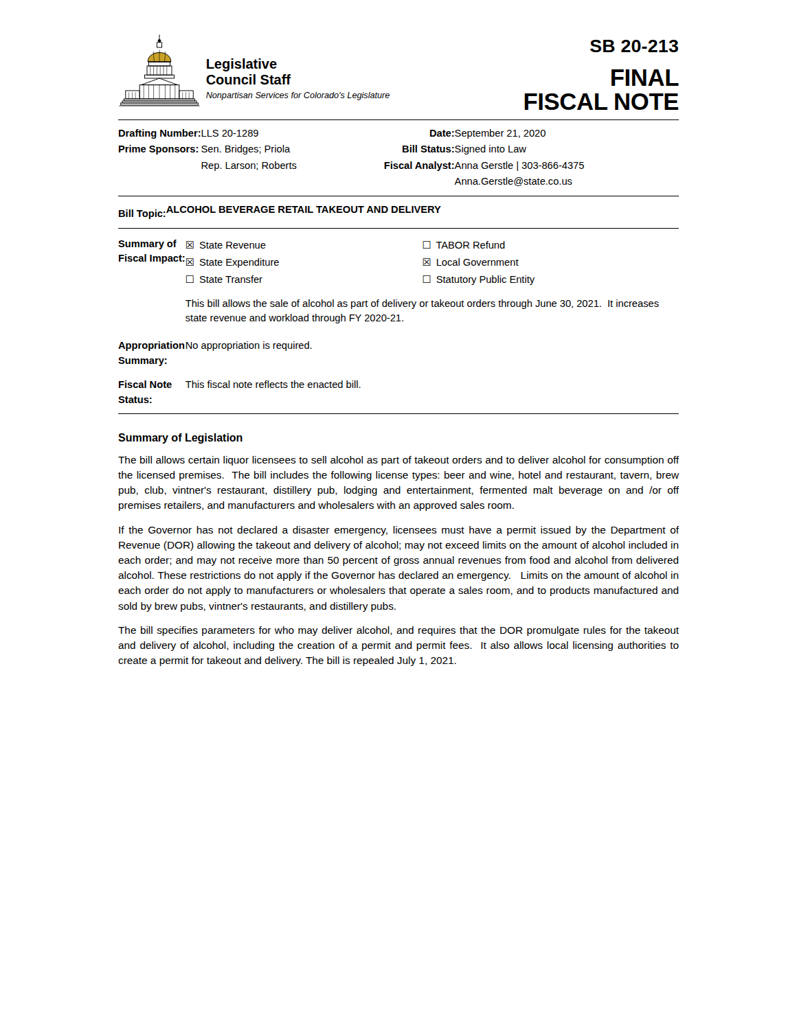Legislative
Council Staff
Nonpartisan Services for Colorado's Legislature
SB 20-213
FINAL
FISCAL NOTE
| Drafting Number: | LLS 20-1289 | Date: | September 21, 2020 |
| Prime Sponsors: | Sen. Bridges; Priola | Bill Status: | Signed into Law |
| | Rep. Larson; Roberts | Fiscal Analyst: | Anna Gerstle / 303-866-4375 |
| | | | Anna.Gerstle@state.co.us |
| Bill Topic: | Alcohol Beverage Retail Takeout and Delivery |
| Summary of Fiscal Impact: | / ☒ State Revenue / ☐ TABOR Refund / / ☒ State Expenditure / ☒ Local Government / / ☐ State Transfer / ☐ Statutory Public Entity / This bill allows the sale of alcohol as part of delivery or takeout orders through June 30, 2021. It increases state revenue and workload through FY 2020-21. |
| Appropriation Summary: | No appropriation is required. |
| Fiscal Note Status: | This fiscal note reflects the enacted bill. |
Summary of Legislation
The bill allows certain liquor licensees to sell alcohol as part of takeout orders and to deliver alcohol for consumption off the licensed premises. The bill includes the following license types: beer and wine, hotel and restaurant, tavern, brew pub, club, vintner's restaurant, distillery pub, lodging and entertainment, fermented malt beverage on and /or off premises retailers, and manufacturers and wholesalers with an approved sales room.
If the Governor has not declared a disaster emergency, licensees must have a permit issued by the Department of Revenue (DOR) allowing the takeout and delivery of alcohol; may not exceed limits on the amount of alcohol included in each order; and may not receive more than 50 percent of gross annual revenues from food and alcohol from delivered alcohol. These restrictions do not apply if the Governor has declared an emergency. Limits on the amount of alcohol in each order do not apply to manufacturers or wholesalers that operate a sales room, and to products manufactured and sold by brew pubs, vintner's restaurants, and distillery pubs.
The bill specifies parameters for who may deliver alcohol, and requires that the DOR promulgate rules for the takeout and delivery of alcohol, including the creation of a permit and permit fees. It also allows local licensing authorities to create a permit for takeout and delivery. The bill is repealed July 1, 2021.